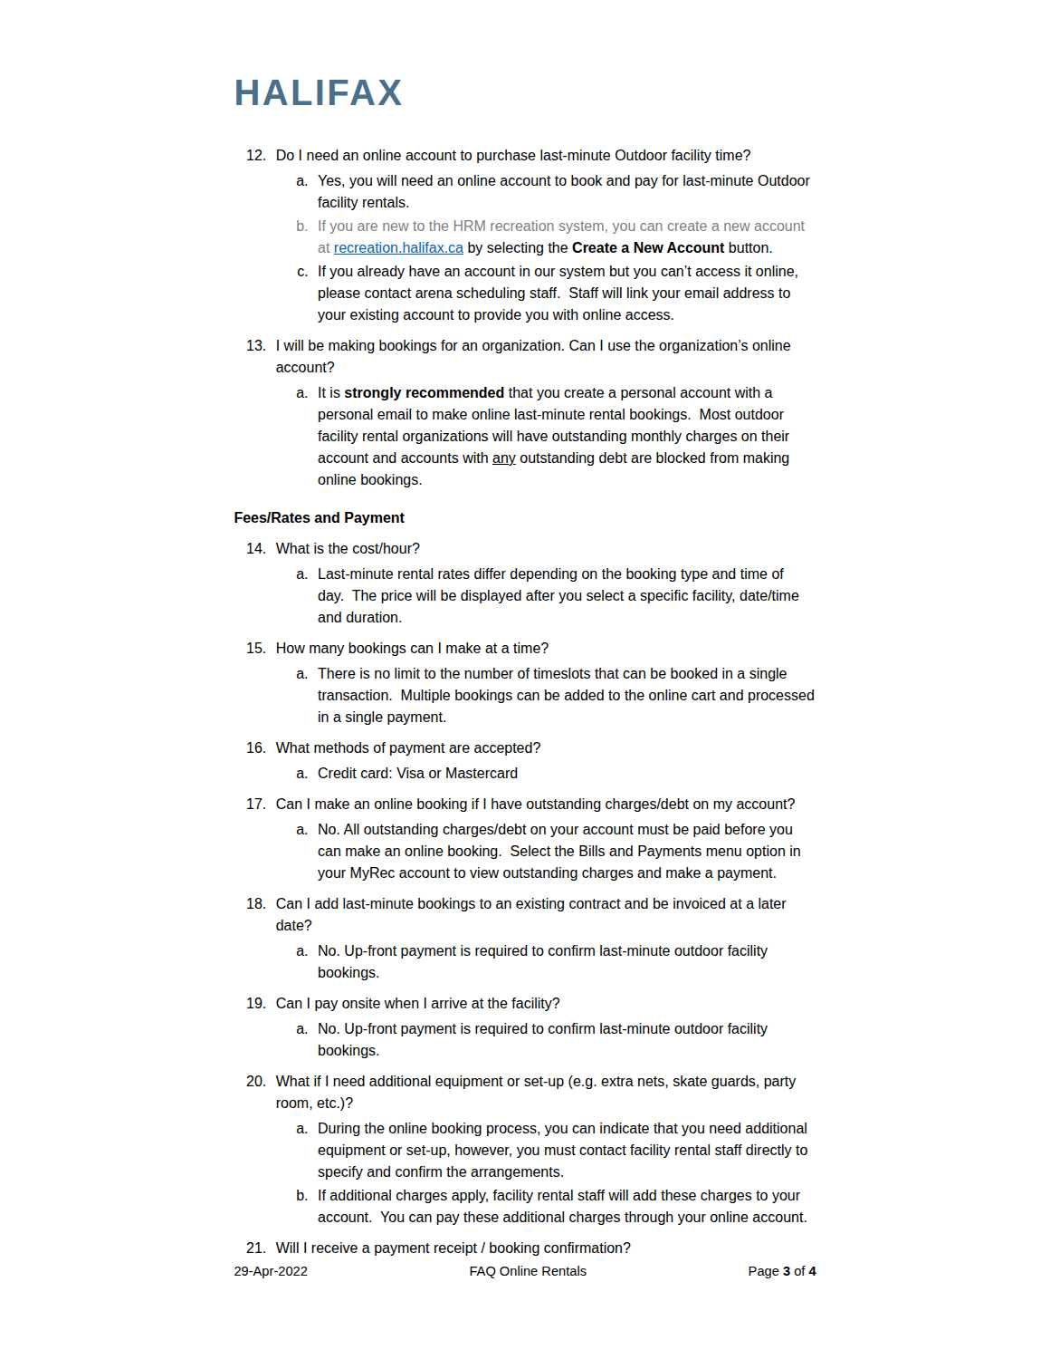HALIFAX
Do I need an online account to purchase last-minute Outdoor facility time?
Yes, you will need an online account to book and pay for last-minute Outdoor facility rentals.
If you are new to the HRM recreation system, you can create a new account at recreation.halifax.ca by selecting the Create a New Account button.
If you already have an account in our system but you can’t access it online, please contact arena scheduling staff. Staff will link your email address to your existing account to provide you with online access.
I will be making bookings for an organization. Can I use the organization’s online account?
It is strongly recommended that you create a personal account with a personal email to make online last-minute rental bookings. Most outdoor facility rental organizations will have outstanding monthly charges on their account and accounts with any outstanding debt are blocked from making online bookings.
Fees/Rates and Payment
What is the cost/hour?
Last-minute rental rates differ depending on the booking type and time of day. The price will be displayed after you select a specific facility, date/time and duration.
How many bookings can I make at a time?
There is no limit to the number of timeslots that can be booked in a single transaction. Multiple bookings can be added to the online cart and processed in a single payment.
What methods of payment are accepted?
Credit card: Visa or Mastercard
Can I make an online booking if I have outstanding charges/debt on my account?
No. All outstanding charges/debt on your account must be paid before you can make an online booking. Select the Bills and Payments menu option in your MyRec account to view outstanding charges and make a payment.
Can I add last-minute bookings to an existing contract and be invoiced at a later date?
No. Up-front payment is required to confirm last-minute outdoor facility bookings.
Can I pay onsite when I arrive at the facility?
No. Up-front payment is required to confirm last-minute outdoor facility bookings.
What if I need additional equipment or set-up (e.g. extra nets, skate guards, party room, etc.)?
During the online booking process, you can indicate that you need additional equipment or set-up, however, you must contact facility rental staff directly to specify and confirm the arrangements.
If additional charges apply, facility rental staff will add these charges to your account. You can pay these additional charges through your online account.
Will I receive a payment receipt / booking confirmation?
29-Apr-2022
FAQ Online Rentals
Page 3 of 4